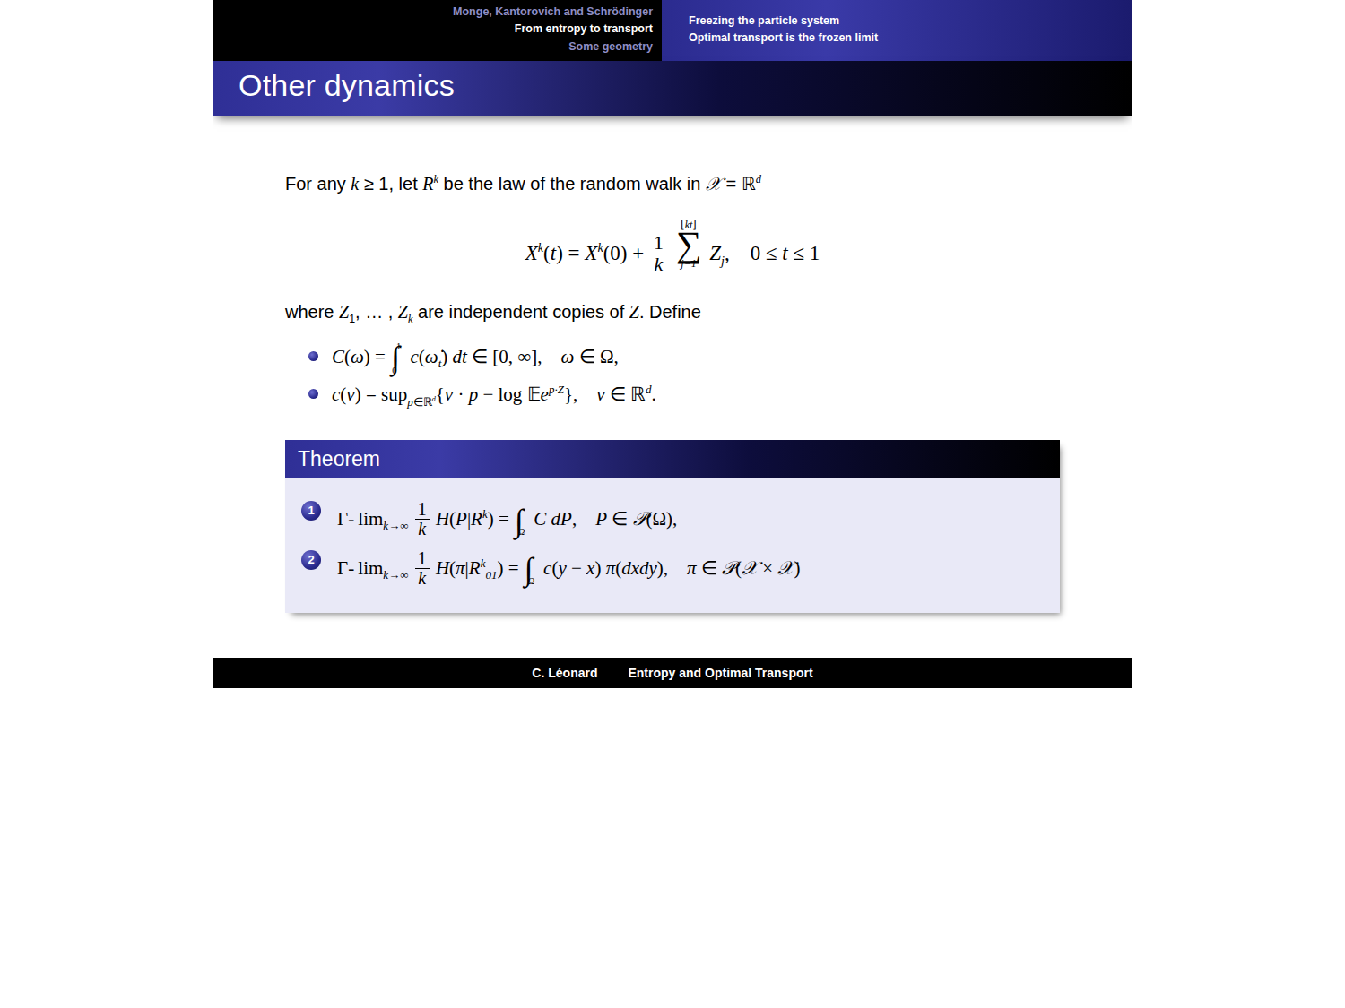Monge, Kantorovich and Schrödinger
From entropy to transport
Some geometry
Freezing the particle system
Optimal transport is the frozen limit
Other dynamics
For any k ≥ 1, let Rk be the law of the random walk in 𝒳 = ℝd
Xk(t) = Xk(0) + 1 k ⌊kt⌋ ∑ j=1 Zj, 0 ≤ t ≤ 1
where Z1, … , Zk are independent copies of Z. Define
C(ω) = 1∫0 c(ω̇t) dt ∈ [0, ∞], ω ∈ Ω,
c(v) = supp∈ℝd{v · p − log 𝔼ep·Z}, v ∈ ℝd.
Theorem
Γ- limk→∞ 1 k H(P|Rk) = ∫Ω C dP, P ∈ 𝒫(Ω),
Γ- limk→∞ 1 k H(π|Rk01) = ∫Ω c(y − x) π(dxdy), π ∈ 𝒫(𝒳 × 𝒳)
C. Léonard Entropy and Optimal Transport